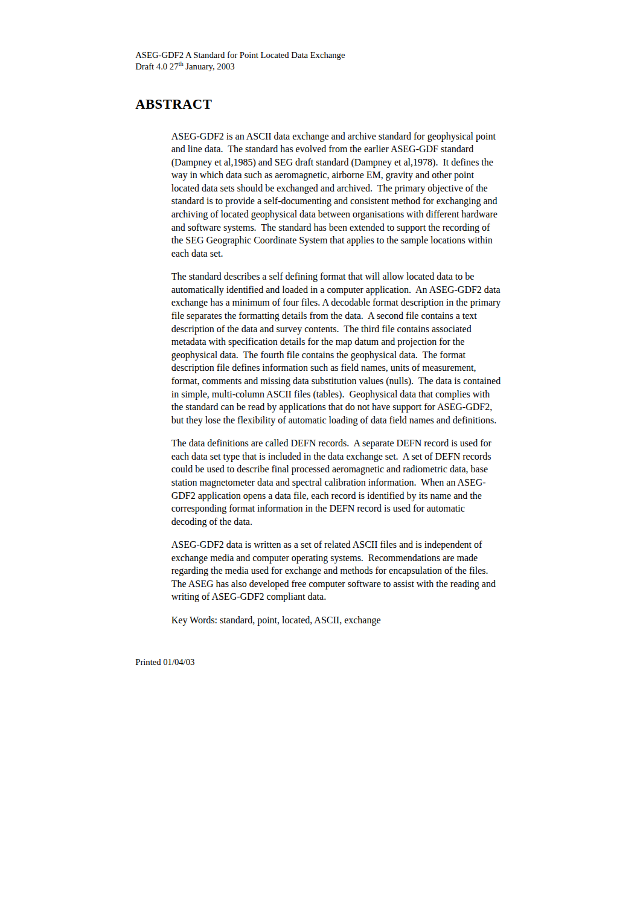ASEG-GDF2 A Standard for Point Located Data Exchange Draft 4.0 27th January, 2003
ABSTRACT
ASEG-GDF2 is an ASCII data exchange and archive standard for geophysical point and line data. The standard has evolved from the earlier ASEG-GDF standard (Dampney et al,1985) and SEG draft standard (Dampney et al,1978). It defines the way in which data such as aeromagnetic, airborne EM, gravity and other point located data sets should be exchanged and archived. The primary objective of the standard is to provide a self-documenting and consistent method for exchanging and archiving of located geophysical data between organisations with different hardware and software systems. The standard has been extended to support the recording of the SEG Geographic Coordinate System that applies to the sample locations within each data set.
The standard describes a self defining format that will allow located data to be automatically identified and loaded in a computer application. An ASEG-GDF2 data exchange has a minimum of four files. A decodable format description in the primary file separates the formatting details from the data. A second file contains a text description of the data and survey contents. The third file contains associated metadata with specification details for the map datum and projection for the geophysical data. The fourth file contains the geophysical data. The format description file defines information such as field names, units of measurement, format, comments and missing data substitution values (nulls). The data is contained in simple, multi-column ASCII files (tables). Geophysical data that complies with the standard can be read by applications that do not have support for ASEG-GDF2, but they lose the flexibility of automatic loading of data field names and definitions.
The data definitions are called DEFN records. A separate DEFN record is used for each data set type that is included in the data exchange set. A set of DEFN records could be used to describe final processed aeromagnetic and radiometric data, base station magnetometer data and spectral calibration information. When an ASEG-GDF2 application opens a data file, each record is identified by its name and the corresponding format information in the DEFN record is used for automatic decoding of the data.
ASEG-GDF2 data is written as a set of related ASCII files and is independent of exchange media and computer operating systems. Recommendations are made regarding the media used for exchange and methods for encapsulation of the files. The ASEG has also developed free computer software to assist with the reading and writing of ASEG-GDF2 compliant data.
Key Words: standard, point, located, ASCII, exchange
Printed 01/04/03